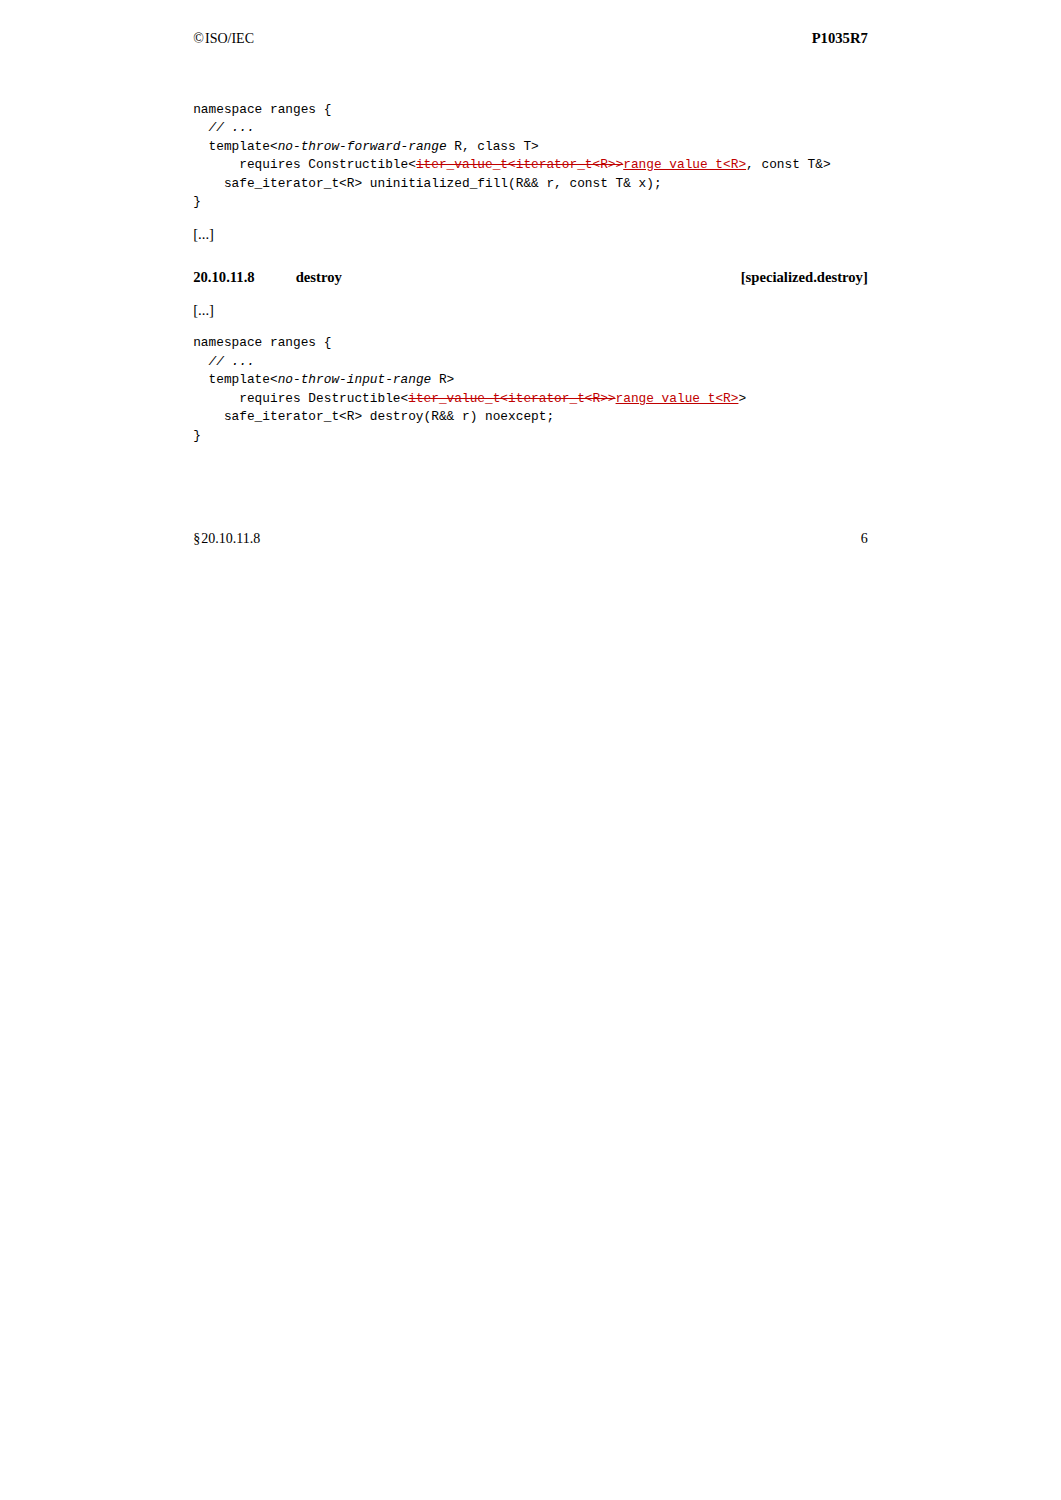© ISO/IEC
P1035R7
namespace ranges {
  // ...
  template<no-throw-forward-range R, class T>
      requires Constructible<iter_value_t<iterator_t<R>>range_value_t<R>, const T&>
    safe_iterator_t<R> uninitialized_fill(R&& r, const T& x);
}
[...]
20.10.11.8 destroy [specialized.destroy]
[...]
namespace ranges {
  // ...
  template<no-throw-input-range R>
      requires Destructible<iter_value_t<iterator_t<R>>range_value_t<R>>
    safe_iterator_t<R> destroy(R&& r) noexcept;
}
§ 20.10.11.8
6